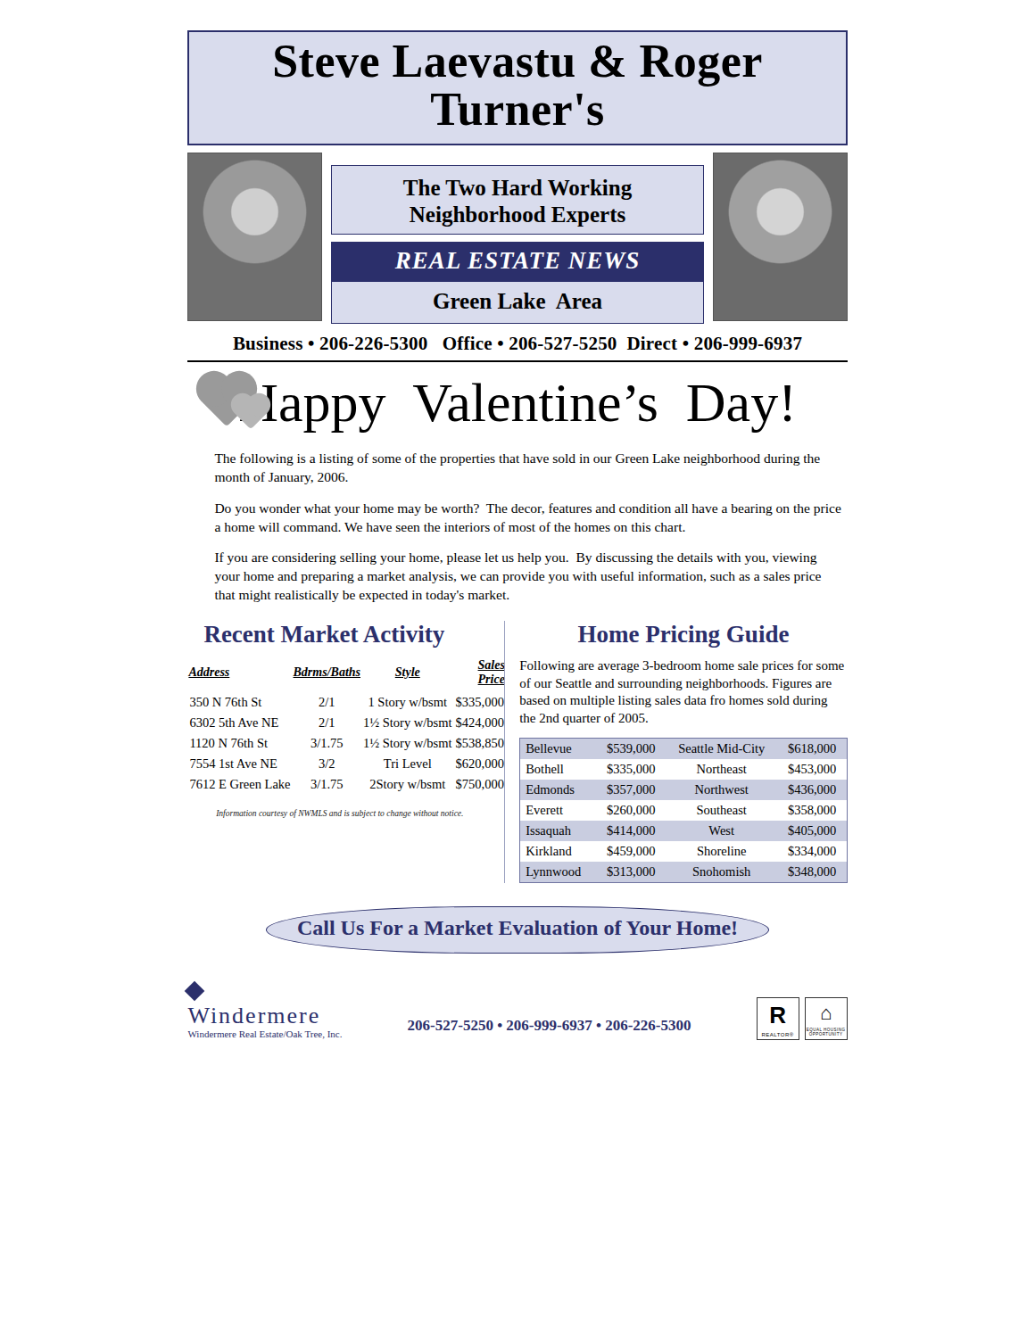Steve Laevastu & Roger Turner's
The Two Hard Working
Neighborhood Experts
REAL ESTATE NEWS
Green Lake Area
Business • 206-226-5300 Office • 206-527-5250 Direct • 206-999-6937
Happy Valentine’s Day!
The following is a listing of some of the properties that have sold in our Green Lake neighborhood during the month of January, 2006.
Do you wonder what your home may be worth? The decor, features and condition all have a bearing on the price a home will command. We have seen the interiors of most of the homes on this chart.
If you are considering selling your home, please let us help you. By discussing the details with you, viewing your home and preparing a market analysis, we can provide you with useful information, such as a sales price that might realistically be expected in today's market.
Recent Market Activity
| Address | Bdrms/Baths | Style | Sales Price |
| --- | --- | --- | --- |
| 350 N 76th St | 2/1 | 1 Story w/bsmt | $335,000 |
| 6302 5th Ave NE | 2/1 | 1½ Story w/bsmt | $424,000 |
| 1120 N 76th St | 3/1.75 | 1½ Story w/bsmt | $538,850 |
| 7554 1st Ave NE | 3/2 | Tri Level | $620,000 |
| 7612 E Green Lake | 3/1.75 | 2Story w/bsmt | $750,000 |
Information courtesy of NWMLS and is subject to change without notice.
Home Pricing Guide
Following are average 3-bedroom home sale prices for some of our Seattle and surrounding neighborhoods. Figures are based on multiple listing sales data fro homes sold during the 2nd quarter of 2005.
| Bellevue | $539,000 | Seattle Mid-City | $618,000 |
| Bothell | $335,000 | Northeast | $453,000 |
| Edmonds | $357,000 | Northwest | $436,000 |
| Everett | $260,000 | Southeast | $358,000 |
| Issaquah | $414,000 | West | $405,000 |
| Kirkland | $459,000 | Shoreline | $334,000 |
| Lynnwood | $313,000 | Snohomish | $348,000 |
Call Us For a Market Evaluation of Your Home!
Windermere
Windermere Real Estate/Oak Tree, Inc.
206-527-5250 • 206-999-6937 • 206-226-5300
R
REALTOR®
⌂
EQUAL HOUSING
OPPORTUNITY